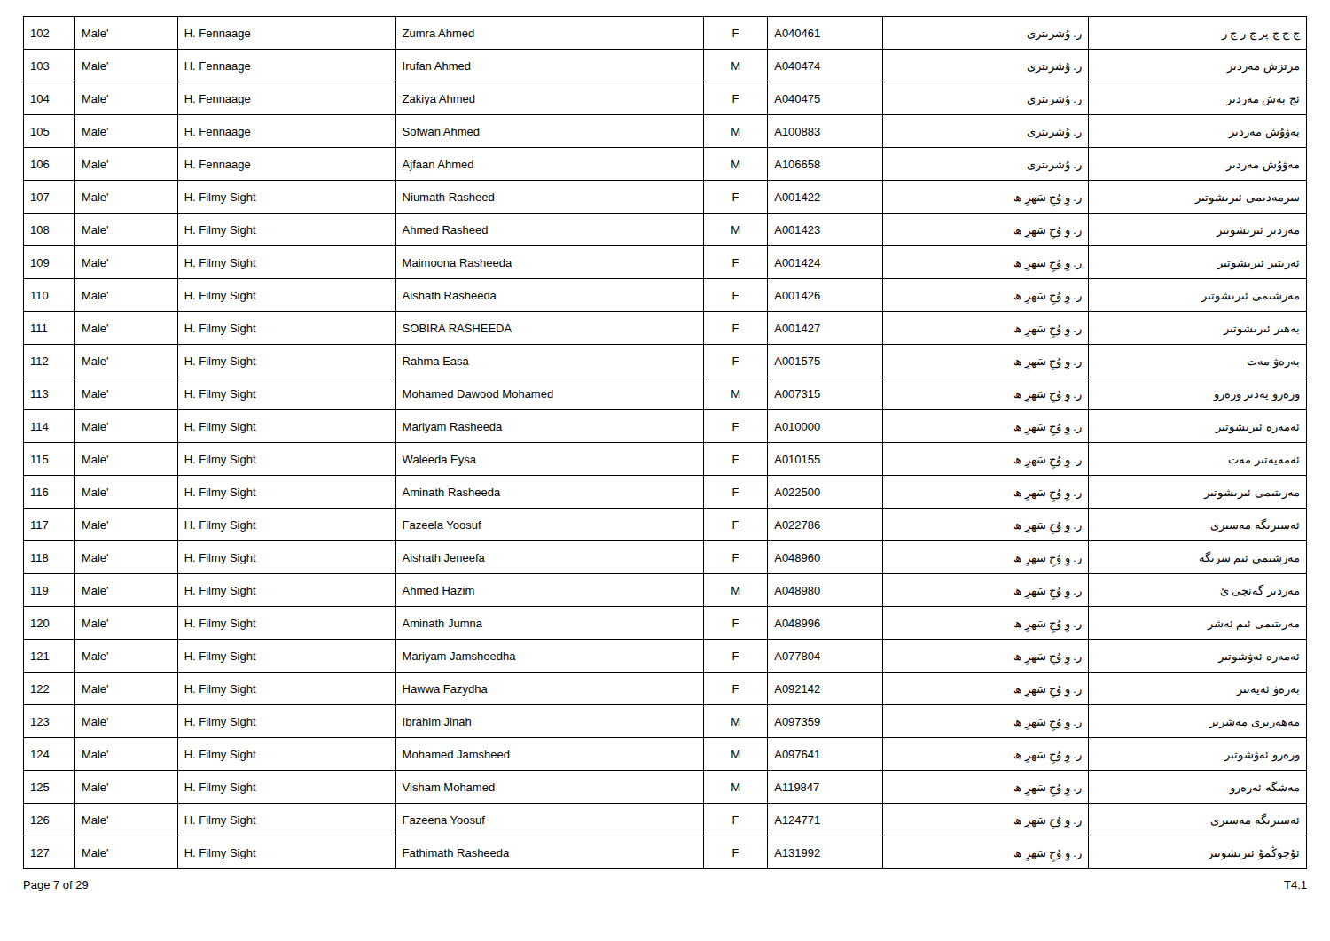| 102 | Male' | H. Fennaage | Zumra Ahmed | F | A040461 | ر. ۇشرىترى | ج ج ج پر ج ر ج ر |
| 103 | Male' | H. Fennaage | Irufan Ahmed | M | A040474 | ر. ۇشرىترى | مرتزش مەردىر |
| 104 | Male' | H. Fennaage | Zakiya Ahmed | F | A040475 | ر. ۇشرىترى | ئج بەش مەردىر |
| 105 | Male' | H. Fennaage | Sofwan Ahmed | M | A100883 | ر. ۇشرىترى | بەۋۇش مەردىر |
| 106 | Male' | H. Fennaage | Ajfaan Ahmed | M | A106658 | ر. ۇشرىترى | مەۋۇش مەردىر |
| 107 | Male' | H. Filmy Sight | Niumath Rasheed | F | A001422 | ر. وِ وُحِ سَهرِ ھ | سرمەدىمى ئىرىشوتىر |
| 108 | Male' | H. Filmy Sight | Ahmed Rasheed | M | A001423 | ر. وِ وُحِ سَهرِ ھ | مەردىر ئىرىشوتىر |
| 109 | Male' | H. Filmy Sight | Maimoona Rasheeda | F | A001424 | ر. وِ وُحِ سَهرِ ھ | ئەرىتىر ئىرىشوتىر |
| 110 | Male' | H. Filmy Sight | Aishath Rasheeda | F | A001426 | ر. وِ وُحِ سَهرِ ھ | مەرشىمى ئىرىشوتىر |
| 111 | Male' | H. Filmy Sight | SOBIRA RASHEEDA | F | A001427 | ر. وِ وُحِ سَهرِ ھ | بەھىر ئىرىشوتىر |
| 112 | Male' | H. Filmy Sight | Rahma Easa | F | A001575 | ر. وِ وُحِ سَهرِ ھ | بەرەۋ مەت |
| 113 | Male' | H. Filmy Sight | Mohamed Dawood Mohamed | M | A007315 | ر. وِ وُحِ سَهرِ ھ | ورەرو پەدىر ورەرو |
| 114 | Male' | H. Filmy Sight | Mariyam Rasheeda | F | A010000 | ر. وِ وُحِ سَهرِ ھ | ئەمەرە ئىرىشوتىر |
| 115 | Male' | H. Filmy Sight | Waleeda Eysa | F | A010155 | ر. وِ وُحِ سَهرِ ھ | ئەمەيەتىر مەت |
| 116 | Male' | H. Filmy Sight | Aminath Rasheeda | F | A022500 | ر. وِ وُحِ سَهرِ ھ | مەرىتىمى ئىرىشوتىر |
| 117 | Male' | H. Filmy Sight | Fazeela Yoosuf | F | A022786 | ر. وِ وُحِ سَهرِ ھ | ئەسىرىگە مەسىرى |
| 118 | Male' | H. Filmy Sight | Aishath Jeneefa | F | A048960 | ر. وِ وُحِ سَهرِ ھ | مەرشىمى ئىم سرىگە |
| 119 | Male' | H. Filmy Sight | Ahmed Hazim | M | A048980 | ر. وِ وُحِ سَهرِ ھ | مەردىر گەنجى ئ |
| 120 | Male' | H. Filmy Sight | Aminath Jumna | F | A048996 | ر. وِ وُحِ سَهرِ ھ | مەرىتىمى ئىم ئەشر |
| 121 | Male' | H. Filmy Sight | Mariyam Jamsheedha | F | A077804 | ر. وِ وُحِ سَهرِ ھ | ئەمەرە ئەۋشوتىر |
| 122 | Male' | H. Filmy Sight | Hawwa Fazydha | F | A092142 | ر. وِ وُحِ سَهرِ ھ | بەرەۋ ئەيەتىر |
| 123 | Male' | H. Filmy Sight | Ibrahim Jinah | M | A097359 | ر. وِ وُحِ سَهرِ ھ | مەھەرىرى مەشرىر |
| 124 | Male' | H. Filmy Sight | Mohamed Jamsheed | M | A097641 | ر. وِ وُحِ سَهرِ ھ | ورەرو ئەۋشوتىر |
| 125 | Male' | H. Filmy Sight | Visham Mohamed | M | A119847 | ر. وِ وُحِ سَهرِ ھ | مەشگە ئەرەرو |
| 126 | Male' | H. Filmy Sight | Fazeena Yoosuf | F | A124771 | ر. وِ وُحِ سَهرِ ھ | ئەسىرىگە مەسىرى |
| 127 | Male' | H. Filmy Sight | Fathimath Rasheeda | F | A131992 | ر. وِ وُحِ سَهرِ ھ | ئۇجوڭمۇ ئىرىشوتىر |
Page 7 of 29 T4.1